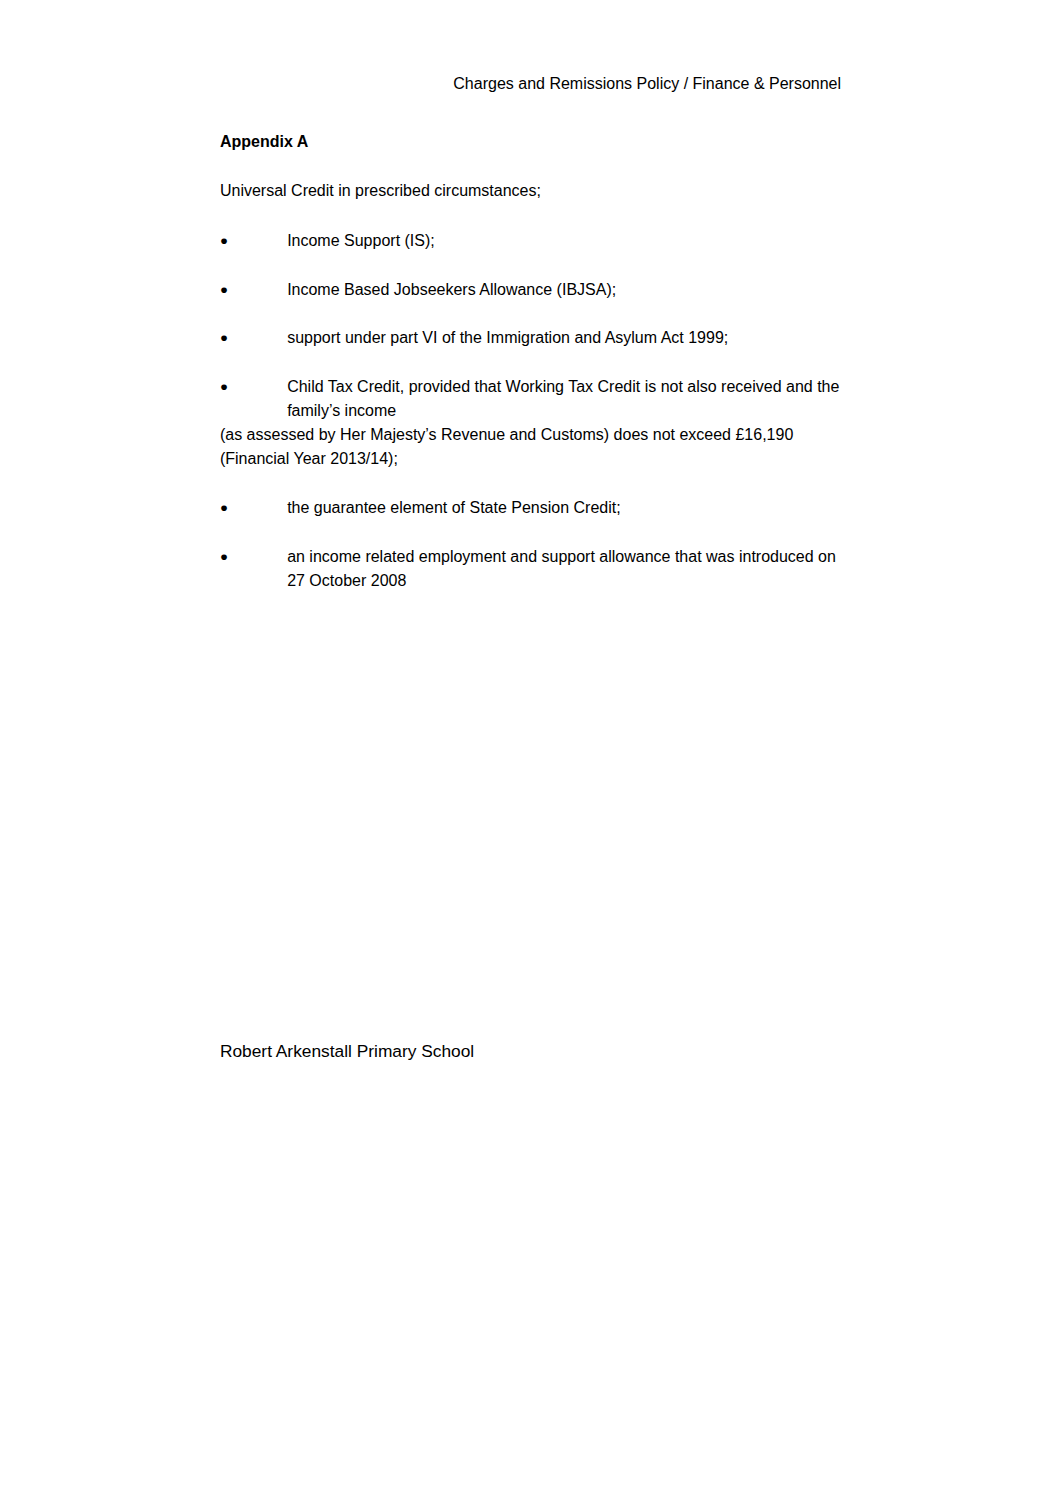Charges and Remissions Policy / Finance & Personnel
Appendix A
Universal Credit in prescribed circumstances;
Income Support (IS);
Income Based Jobseekers Allowance (IBJSA);
support under part VI of the Immigration and Asylum Act 1999;
Child Tax Credit, provided that Working Tax Credit is not also received and the family’s income (as assessed by Her Majesty’s Revenue and Customs) does not exceed £16,190 (Financial Year 2013/14);
the guarantee element of State Pension Credit;
an income related employment and support allowance that was introduced on 27 October 2008
Robert Arkenstall Primary School